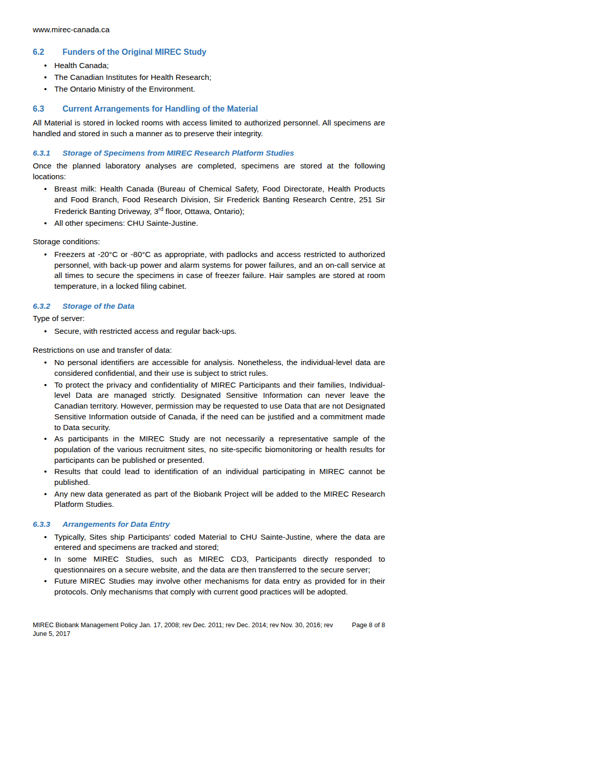www.mirec-canada.ca
6.2 Funders of the Original MIREC Study
Health Canada;
The Canadian Institutes for Health Research;
The Ontario Ministry of the Environment.
6.3 Current Arrangements for Handling of the Material
All Material is stored in locked rooms with access limited to authorized personnel. All specimens are handled and stored in such a manner as to preserve their integrity.
6.3.1 Storage of Specimens from MIREC Research Platform Studies
Once the planned laboratory analyses are completed, specimens are stored at the following locations:
Breast milk: Health Canada (Bureau of Chemical Safety, Food Directorate, Health Products and Food Branch, Food Research Division, Sir Frederick Banting Research Centre, 251 Sir Frederick Banting Driveway, 3rd floor, Ottawa, Ontario);
All other specimens: CHU Sainte-Justine.
Storage conditions:
Freezers at -20°C or -80°C as appropriate, with padlocks and access restricted to authorized personnel, with back-up power and alarm systems for power failures, and an on-call service at all times to secure the specimens in case of freezer failure. Hair samples are stored at room temperature, in a locked filing cabinet.
6.3.2 Storage of the Data
Type of server:
Secure, with restricted access and regular back-ups.
Restrictions on use and transfer of data:
No personal identifiers are accessible for analysis. Nonetheless, the individual-level data are considered confidential, and their use is subject to strict rules.
To protect the privacy and confidentiality of MIREC Participants and their families, Individual-level Data are managed strictly. Designated Sensitive Information can never leave the Canadian territory. However, permission may be requested to use Data that are not Designated Sensitive Information outside of Canada, if the need can be justified and a commitment made to Data security.
As participants in the MIREC Study are not necessarily a representative sample of the population of the various recruitment sites, no site-specific biomonitoring or health results for participants can be published or presented.
Results that could lead to identification of an individual participating in MIREC cannot be published.
Any new data generated as part of the Biobank Project will be added to the MIREC Research Platform Studies.
6.3.3 Arrangements for Data Entry
Typically, Sites ship Participants' coded Material to CHU Sainte-Justine, where the data are entered and specimens are tracked and stored;
In some MIREC Studies, such as MIREC CD3, Participants directly responded to questionnaires on a secure website, and the data are then transferred to the secure server;
Future MIREC Studies may involve other mechanisms for data entry as provided for in their protocols. Only mechanisms that comply with current good practices will be adopted.
MIREC Biobank Management Policy Jan. 17, 2008; rev Dec. 2011; rev Dec. 2014; rev Nov. 30, 2016; rev June 5, 2017
Page 8 of 8